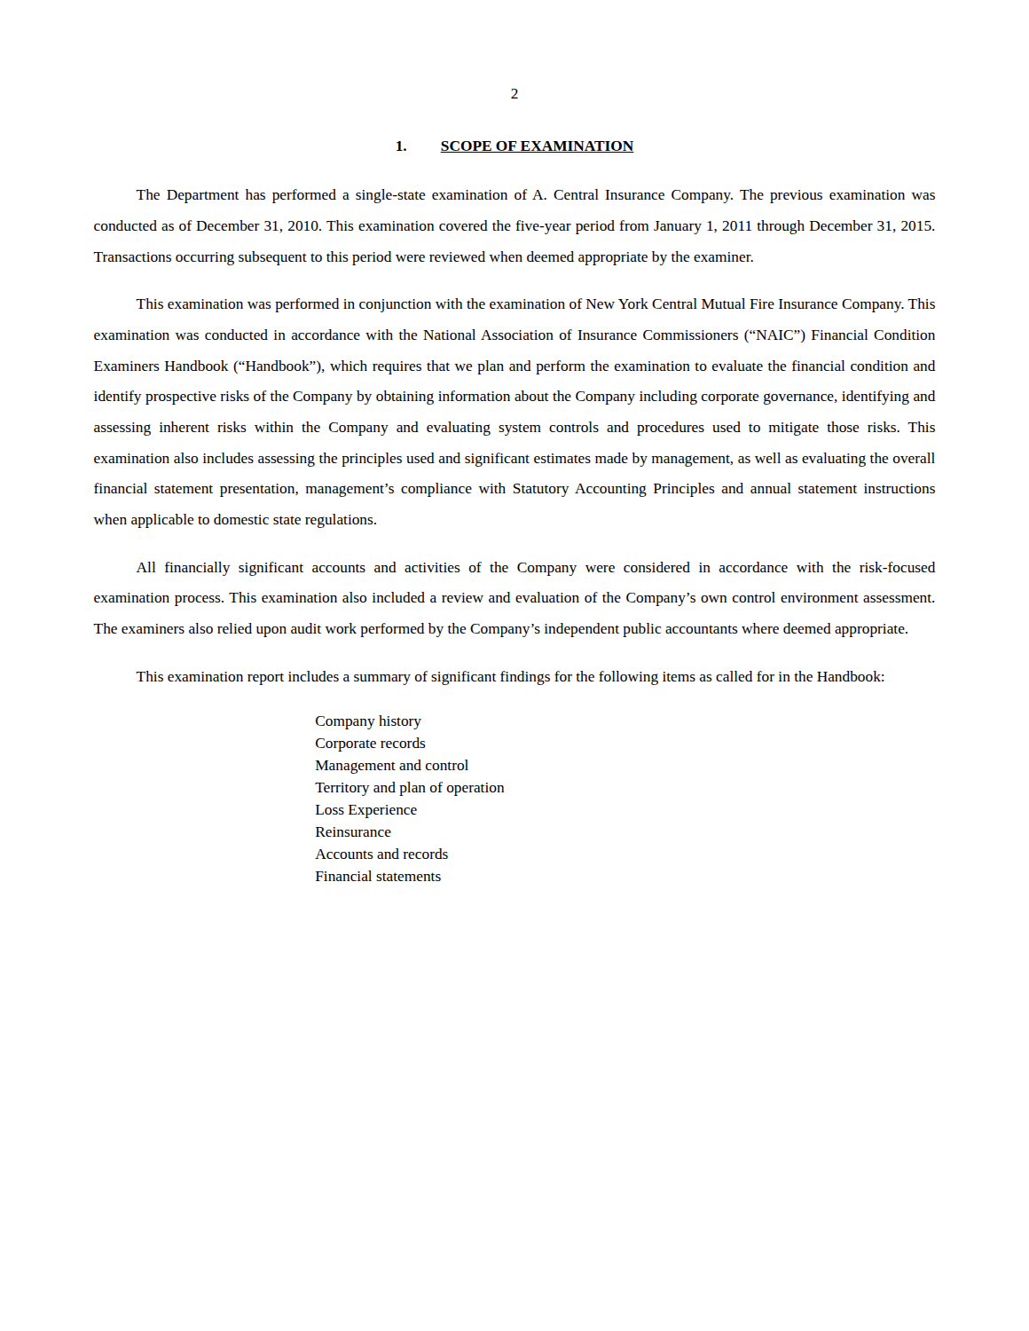2
1. SCOPE OF EXAMINATION
The Department has performed a single-state examination of A. Central Insurance Company. The previous examination was conducted as of December 31, 2010. This examination covered the five-year period from January 1, 2011 through December 31, 2015. Transactions occurring subsequent to this period were reviewed when deemed appropriate by the examiner.
This examination was performed in conjunction with the examination of New York Central Mutual Fire Insurance Company. This examination was conducted in accordance with the National Association of Insurance Commissioners (“NAIC”) Financial Condition Examiners Handbook (“Handbook”), which requires that we plan and perform the examination to evaluate the financial condition and identify prospective risks of the Company by obtaining information about the Company including corporate governance, identifying and assessing inherent risks within the Company and evaluating system controls and procedures used to mitigate those risks. This examination also includes assessing the principles used and significant estimates made by management, as well as evaluating the overall financial statement presentation, management’s compliance with Statutory Accounting Principles and annual statement instructions when applicable to domestic state regulations.
All financially significant accounts and activities of the Company were considered in accordance with the risk-focused examination process. This examination also included a review and evaluation of the Company’s own control environment assessment. The examiners also relied upon audit work performed by the Company’s independent public accountants where deemed appropriate.
This examination report includes a summary of significant findings for the following items as called for in the Handbook:
Company history
Corporate records
Management and control
Territory and plan of operation
Loss Experience
Reinsurance
Accounts and records
Financial statements